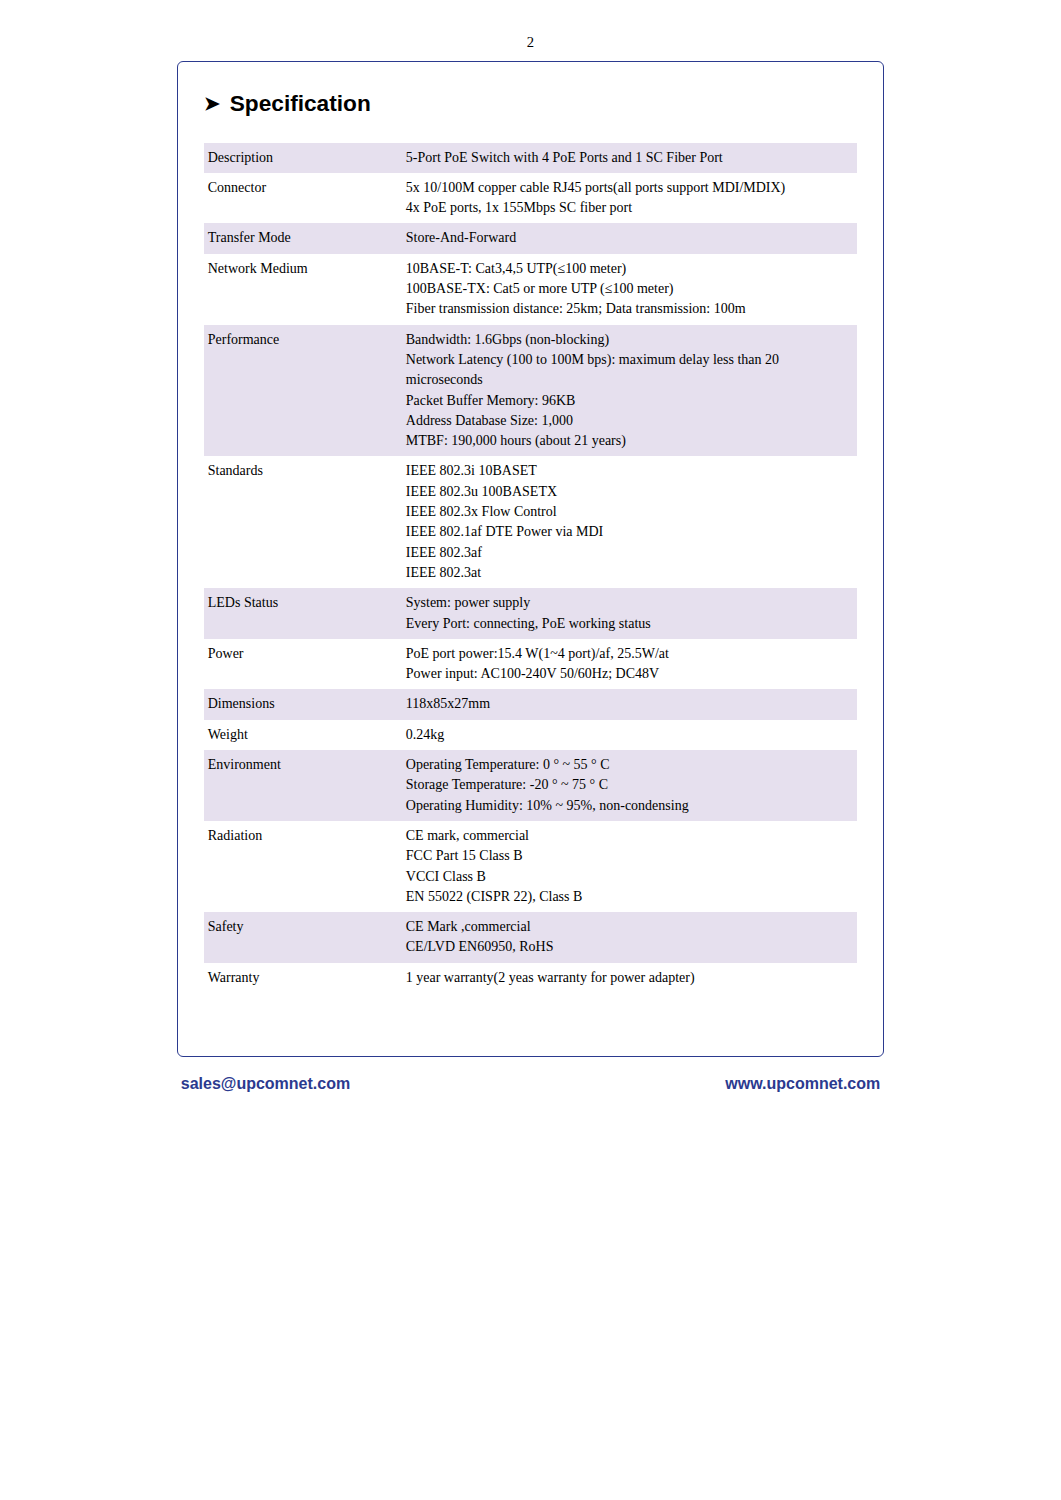2
➤Specification
| Description | 5-Port PoE Switch with 4 PoE Ports and 1 SC Fiber Port |
| Connector | 5x 10/100M copper cable RJ45 ports(all ports support MDI/MDIX) 4x PoE ports, 1x 155Mbps SC fiber port |
| Transfer Mode | Store-And-Forward |
| Network Medium | 10BASE-T: Cat3,4,5 UTP(≤100 meter) 100BASE-TX: Cat5 or more UTP (≤100 meter) Fiber transmission distance: 25km; Data transmission: 100m |
| Performance | Bandwidth: 1.6Gbps (non-blocking) Network Latency (100 to 100M bps): maximum delay less than 20 microseconds Packet Buffer Memory: 96KB Address Database Size: 1,000 MTBF: 190,000 hours (about 21 years) |
| Standards | IEEE 802.3i 10BASET IEEE 802.3u 100BASETX IEEE 802.3x Flow Control IEEE 802.1af DTE Power via MDI IEEE 802.3af IEEE 802.3at |
| LEDs Status | System: power supply Every Port: connecting, PoE working status |
| Power | PoE port power:15.4 W(1~4 port)/af, 25.5W/at Power input: AC100-240V 50/60Hz; DC48V |
| Dimensions | 118x85x27mm |
| Weight | 0.24kg |
| Environment | Operating Temperature: 0 ° ~ 55 ° C Storage Temperature: -20 ° ~ 75 ° C Operating Humidity: 10% ~ 95%, non-condensing |
| Radiation | CE mark, commercial FCC Part 15 Class B VCCI Class B EN 55022 (CISPR 22), Class B |
| Safety | CE Mark ,commercial CE/LVD EN60950, RoHS |
| Warranty | 1 year warranty(2 yeas warranty for power adapter) |
sales@upcomnet.com www.upcomnet.com